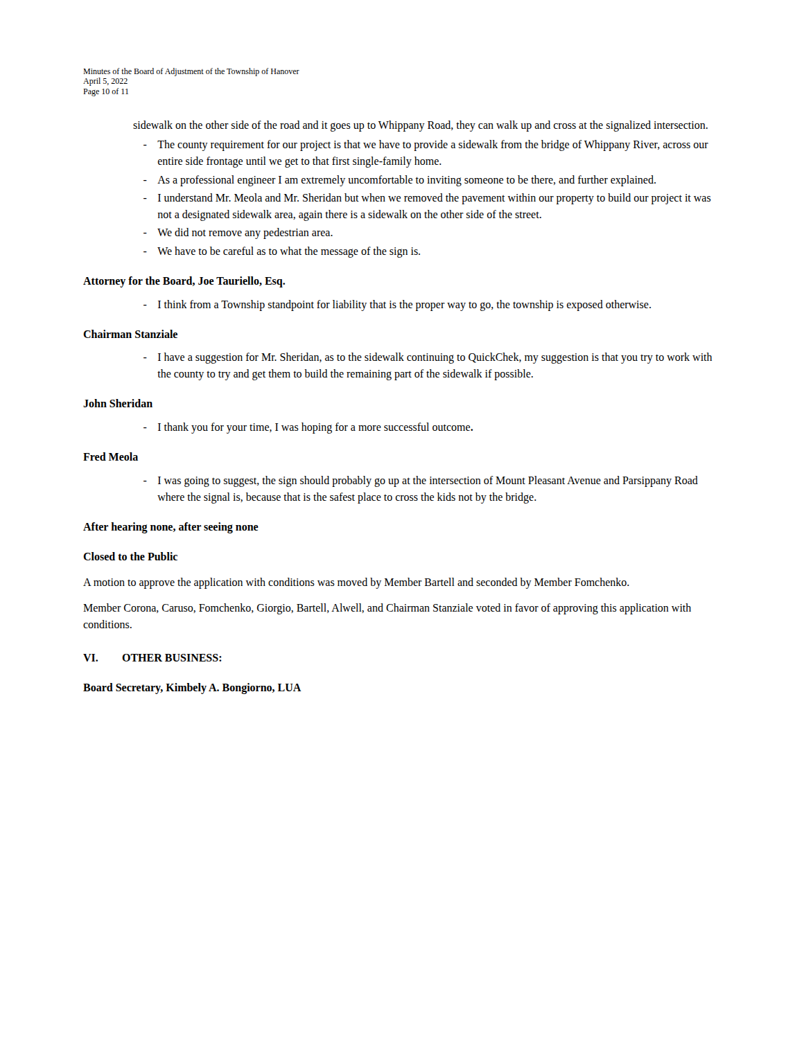Minutes of the Board of Adjustment of the Township of Hanover
April 5, 2022
Page 10 of 11
sidewalk on the other side of the road and it goes up to Whippany Road, they can walk up and cross at the signalized intersection.
The county requirement for our project is that we have to provide a sidewalk from the bridge of Whippany River, across our entire side frontage until we get to that first single-family home.
As a professional engineer I am extremely uncomfortable to inviting someone to be there, and further explained.
I understand Mr. Meola and Mr. Sheridan but when we removed the pavement within our property to build our project it was not a designated sidewalk area, again there is a sidewalk on the other side of the street.
We did not remove any pedestrian area.
We have to be careful as to what the message of the sign is.
Attorney for the Board, Joe Tauriello, Esq.
I think from a Township standpoint for liability that is the proper way to go, the township is exposed otherwise.
Chairman Stanziale
I have a suggestion for Mr. Sheridan, as to the sidewalk continuing to QuickChek, my suggestion is that you try to work with the county to try and get them to build the remaining part of the sidewalk if possible.
John Sheridan
I thank you for your time, I was hoping for a more successful outcome.
Fred Meola
I was going to suggest, the sign should probably go up at the intersection of Mount Pleasant Avenue and Parsippany Road where the signal is, because that is the safest place to cross the kids not by the bridge.
After hearing none, after seeing none
Closed to the Public
A motion to approve the application with conditions was moved by Member Bartell and seconded by Member Fomchenko.
Member Corona, Caruso, Fomchenko, Giorgio, Bartell, Alwell, and Chairman Stanziale voted in favor of approving this application with conditions.
VI. OTHER BUSINESS:
Board Secretary, Kimbely A. Bongiorno, LUA